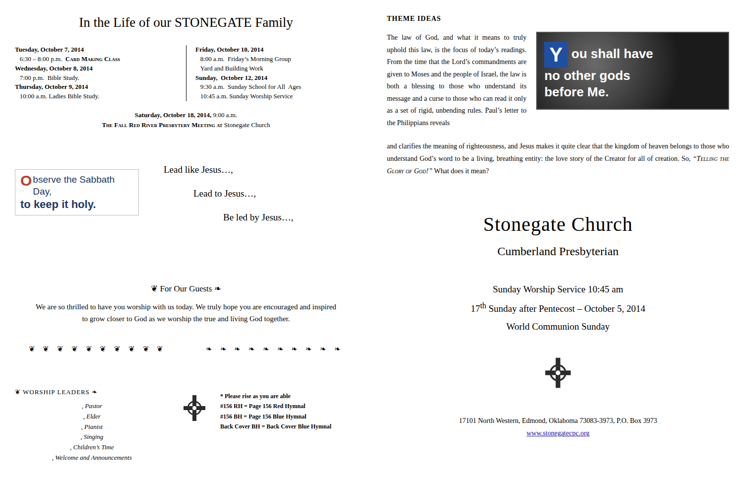In the Life of our STONEGATE Family
Tuesday, October 7, 2014
6:30 – 8:00 p.m. Card Making Class
Wednesday, October 8, 2014
7:00 p.m. Bible Study.
Thursday, October 9, 2014
10:00 a.m. Ladies Bible Study.
Friday, October 10, 2014
8:00 a.m. Friday’s Morning Group
Yard and Building Work
Sunday, October 12, 2014
9:30 a.m. Sunday School for All Ages
10:45 a.m. Sunday Worship Service
Saturday, October 18, 2014, 9:00 a.m.
The Fall Red River Presbytery Meeting at Stonegate Church
Observe the Sabbath Day,
to keep it holy.
Lead like Jesus…,
Lead to Jesus…,
Be led by Jesus…,
❦ For Our Guests ❧
We are so thrilled to have you worship with us today. We truly hope you are encouraged and inspired to grow closer to God as we worship the true and living God together.
❦ ❦ ❦ ❦ ❦ ❦ ❦ ❦ ❦ ❦ ❧ ❧ ❧ ❧ ❧ ❧ ❧ ❧ ❧ ❧
❦ WORSHIP LEADERS ❧
, Pastor
, Elder
, Pianist
, Singing
, Children’s Time
, Welcome and Announcements
* Please rise as you are able
#156 RH = Page 156 Red Hymnal
#156 BH = Page 156 Blue Hymnal
Back Cover BH = Back Cover Blue Hymnal
THEME IDEAS
The law of God, and what it means to truly uphold this law, is the focus of today’s readings. From the time that the Lord’s commandments are given to Moses and the people of Israel, the law is both a blessing to those who understand its message and a curse to those who can read it only as a set of rigid, unbending rules. Paul’s letter to the Philippians reveals
You shall have
no other gods
before Me.
and clarifies the meaning of righteousness, and Jesus makes it quite clear that the kingdom of heaven belongs to those who understand God’s word to be a living, breathing entity: the love story of the Creator for all of creation. So, “Telling the Glory of God!” What does it mean?
Stonegate Church
Cumberland Presbyterian
Sunday Worship Service 10:45 am
17th Sunday after Pentecost – October 5, 2014
World Communion Sunday
17101 North Western, Edmond, Oklahoma 73083-3973, P.O. Box 3973
www.stonegatecpc.org